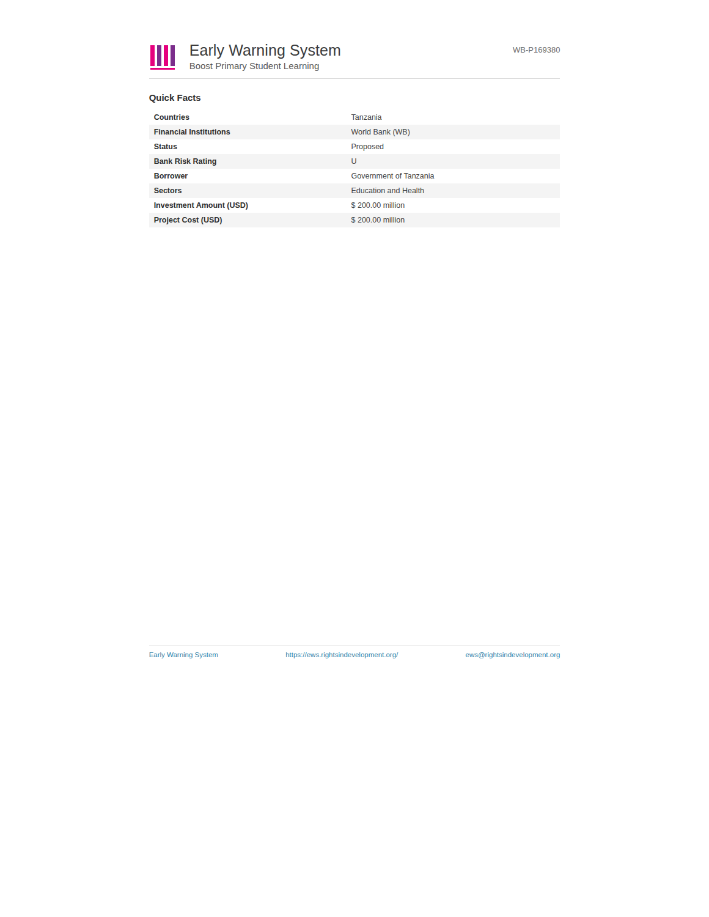Early Warning System
Boost Primary Student Learning
WB-P169380
Quick Facts
| Countries | Tanzania |
| Financial Institutions | World Bank (WB) |
| Status | Proposed |
| Bank Risk Rating | U |
| Borrower | Government of Tanzania |
| Sectors | Education and Health |
| Investment Amount (USD) | $ 200.00 million |
| Project Cost (USD) | $ 200.00 million |
Early Warning System
https://ews.rightsindevelopment.org/
ews@rightsindevelopment.org